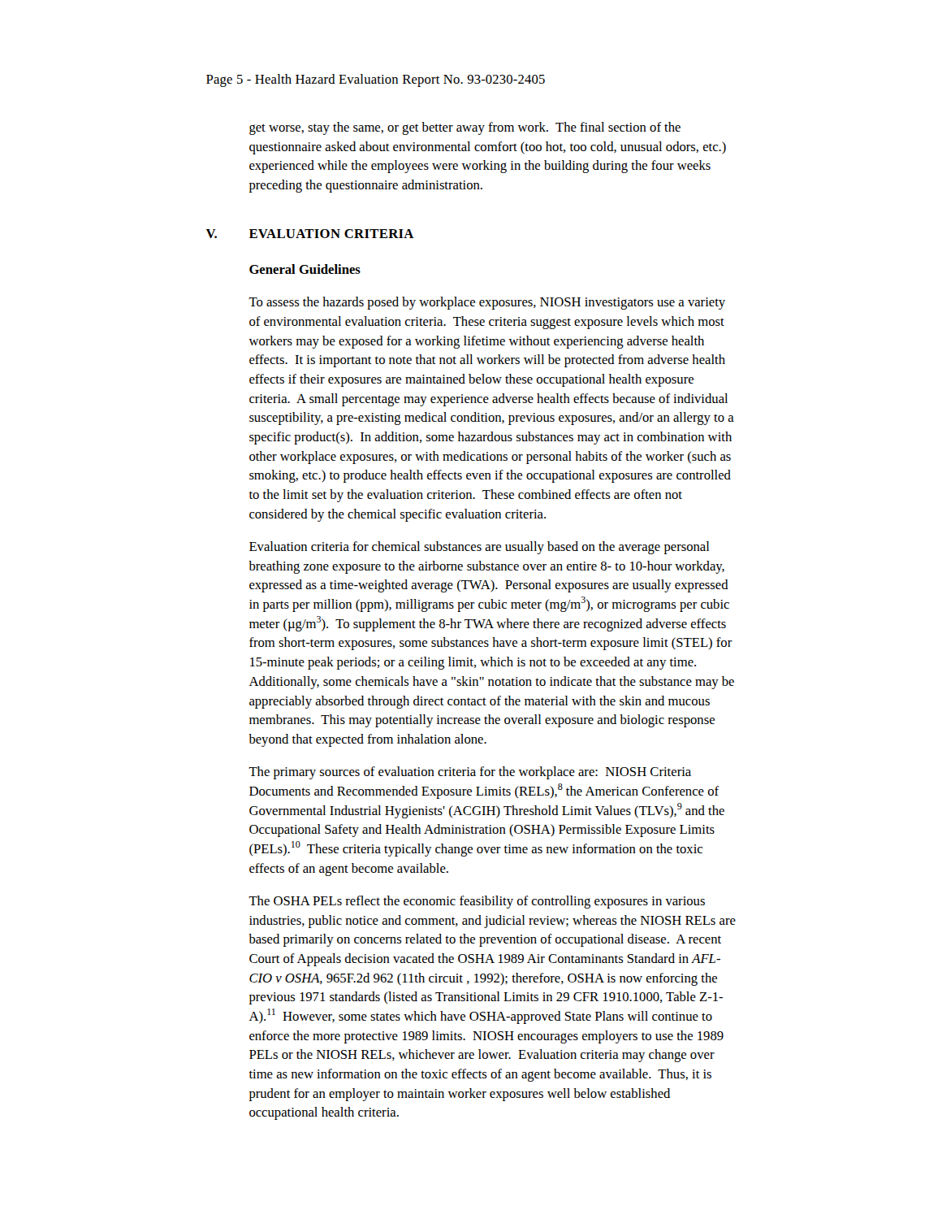Page 5 - Health Hazard Evaluation Report No. 93-0230-2405
get worse, stay the same, or get better away from work. The final section of the questionnaire asked about environmental comfort (too hot, too cold, unusual odors, etc.) experienced while the employees were working in the building during the four weeks preceding the questionnaire administration.
V. EVALUATION CRITERIA
General Guidelines
To assess the hazards posed by workplace exposures, NIOSH investigators use a variety of environmental evaluation criteria. These criteria suggest exposure levels which most workers may be exposed for a working lifetime without experiencing adverse health effects. It is important to note that not all workers will be protected from adverse health effects if their exposures are maintained below these occupational health exposure criteria. A small percentage may experience adverse health effects because of individual susceptibility, a pre-existing medical condition, previous exposures, and/or an allergy to a specific product(s). In addition, some hazardous substances may act in combination with other workplace exposures, or with medications or personal habits of the worker (such as smoking, etc.) to produce health effects even if the occupational exposures are controlled to the limit set by the evaluation criterion. These combined effects are often not considered by the chemical specific evaluation criteria.
Evaluation criteria for chemical substances are usually based on the average personal breathing zone exposure to the airborne substance over an entire 8- to 10-hour workday, expressed as a time-weighted average (TWA). Personal exposures are usually expressed in parts per million (ppm), milligrams per cubic meter (mg/m3), or micrograms per cubic meter (µg/m3). To supplement the 8-hr TWA where there are recognized adverse effects from short-term exposures, some substances have a short-term exposure limit (STEL) for 15-minute peak periods; or a ceiling limit, which is not to be exceeded at any time. Additionally, some chemicals have a "skin" notation to indicate that the substance may be appreciably absorbed through direct contact of the material with the skin and mucous membranes. This may potentially increase the overall exposure and biologic response beyond that expected from inhalation alone.
The primary sources of evaluation criteria for the workplace are: NIOSH Criteria Documents and Recommended Exposure Limits (RELs),8 the American Conference of Governmental Industrial Hygienists' (ACGIH) Threshold Limit Values (TLVs),9 and the Occupational Safety and Health Administration (OSHA) Permissible Exposure Limits (PELs).10 These criteria typically change over time as new information on the toxic effects of an agent become available.
The OSHA PELs reflect the economic feasibility of controlling exposures in various industries, public notice and comment, and judicial review; whereas the NIOSH RELs are based primarily on concerns related to the prevention of occupational disease. A recent Court of Appeals decision vacated the OSHA 1989 Air Contaminants Standard in AFL-CIO v OSHA, 965F.2d 962 (11th circuit , 1992); therefore, OSHA is now enforcing the previous 1971 standards (listed as Transitional Limits in 29 CFR 1910.1000, Table Z-1-A).11 However, some states which have OSHA-approved State Plans will continue to enforce the more protective 1989 limits. NIOSH encourages employers to use the 1989 PELs or the NIOSH RELs, whichever are lower. Evaluation criteria may change over time as new information on the toxic effects of an agent become available. Thus, it is prudent for an employer to maintain worker exposures well below established occupational health criteria.